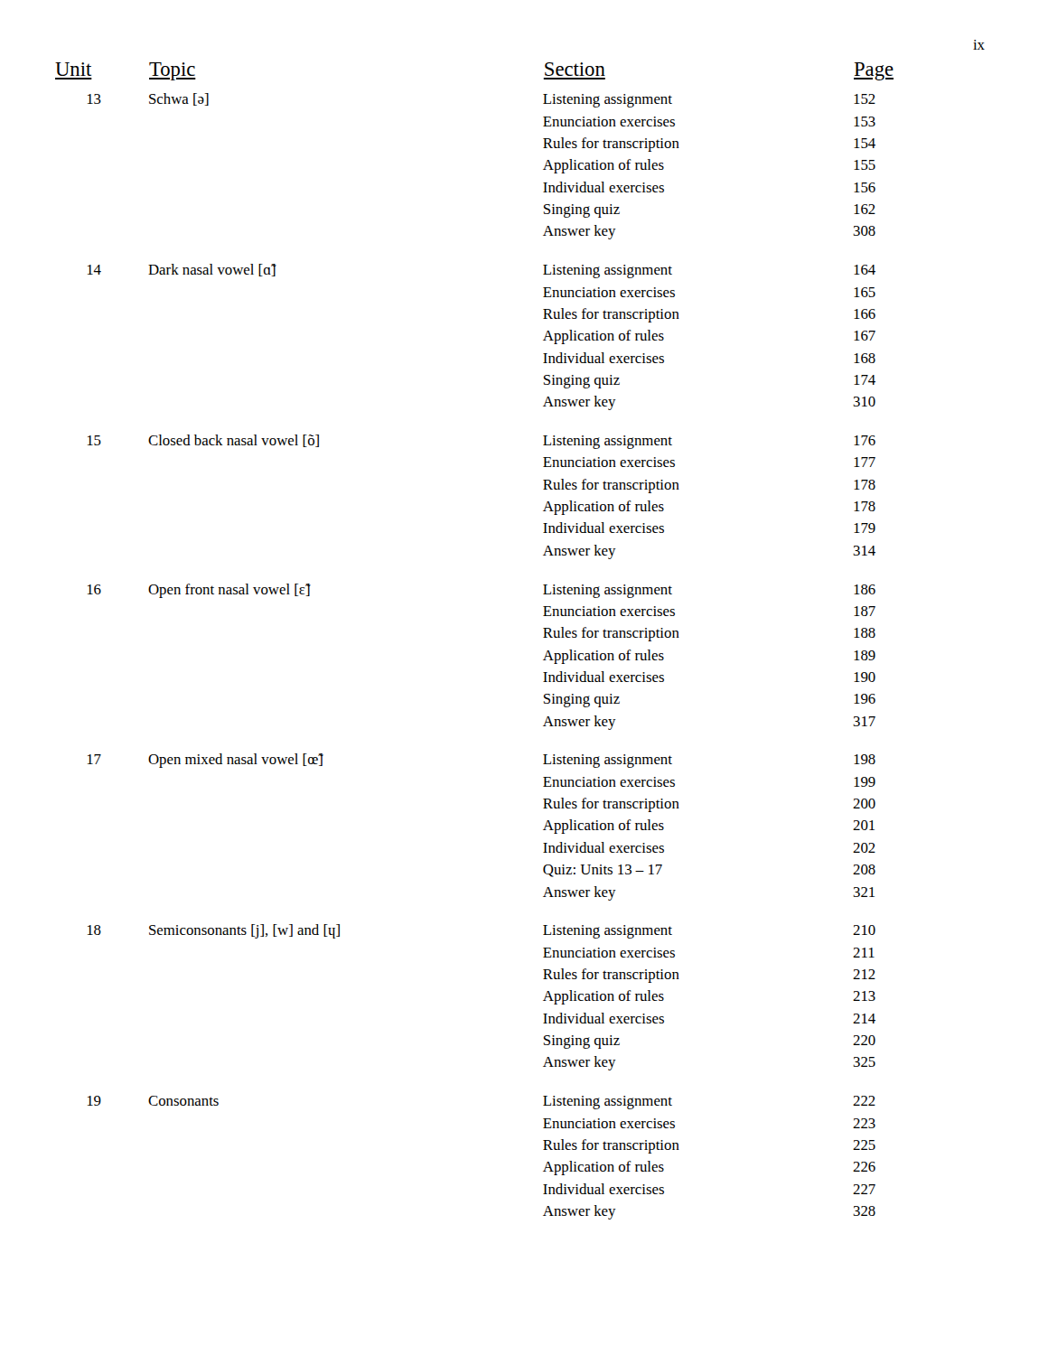ix
| Unit | Topic | Section | Page |
| --- | --- | --- | --- |
| 13 | Schwa [ə] | Listening assignment Enunciation exercises Rules for transcription Application of rules Individual exercises Singing quiz Answer key | 152 153 154 155 156 162 308 |
| 14 | Dark nasal vowel [ɑ̃] | Listening assignment Enunciation exercises Rules for transcription Application of rules Individual exercises Singing quiz Answer key | 164 165 166 167 168 174 310 |
| 15 | Closed back nasal vowel [õ] | Listening assignment Enunciation exercises Rules for transcription Application of rules Individual exercises Answer key | 176 177 178 178 179 314 |
| 16 | Open front nasal vowel [ɛ̃] | Listening assignment Enunciation exercises Rules for transcription Application of rules Individual exercises Singing quiz Answer key | 186 187 188 189 190 196 317 |
| 17 | Open mixed nasal vowel [œ̃] | Listening assignment Enunciation exercises Rules for transcription Application of rules Individual exercises Quiz: Units 13 – 17 Answer key | 198 199 200 201 202 208 321 |
| 18 | Semiconsonants [j], [w] and [ɥ] | Listening assignment Enunciation exercises Rules for transcription Application of rules Individual exercises Singing quiz Answer key | 210 211 212 213 214 220 325 |
| 19 | Consonants | Listening assignment Enunciation exercises Rules for transcription Application of rules Individual exercises Answer key | 222 223 225 226 227 328 |